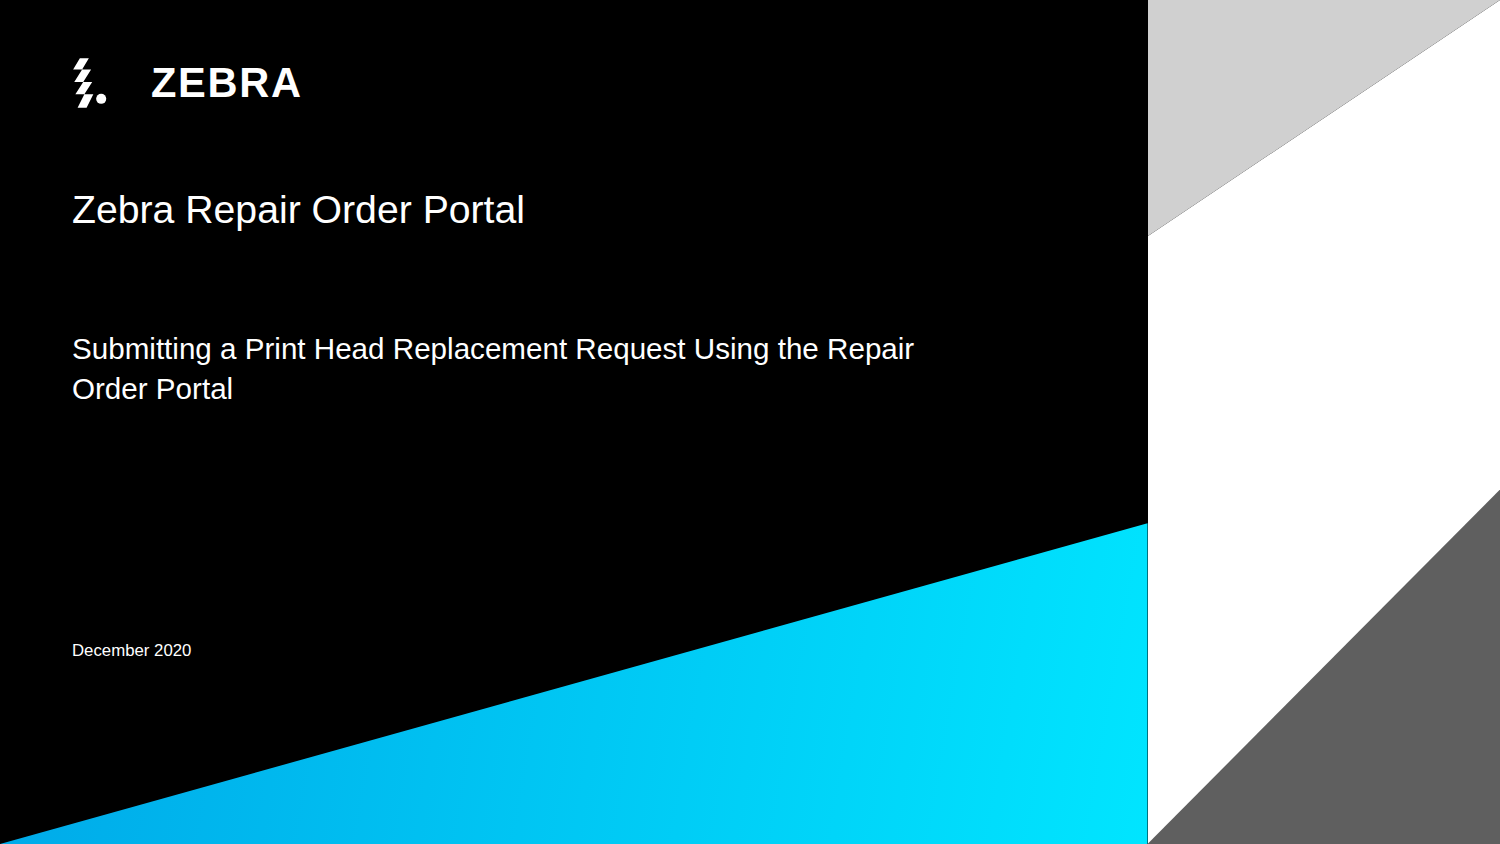ZEBRA
Zebra Repair Order Portal
Submitting a Print Head Replacement Request Using the Repair Order Portal
December 2020